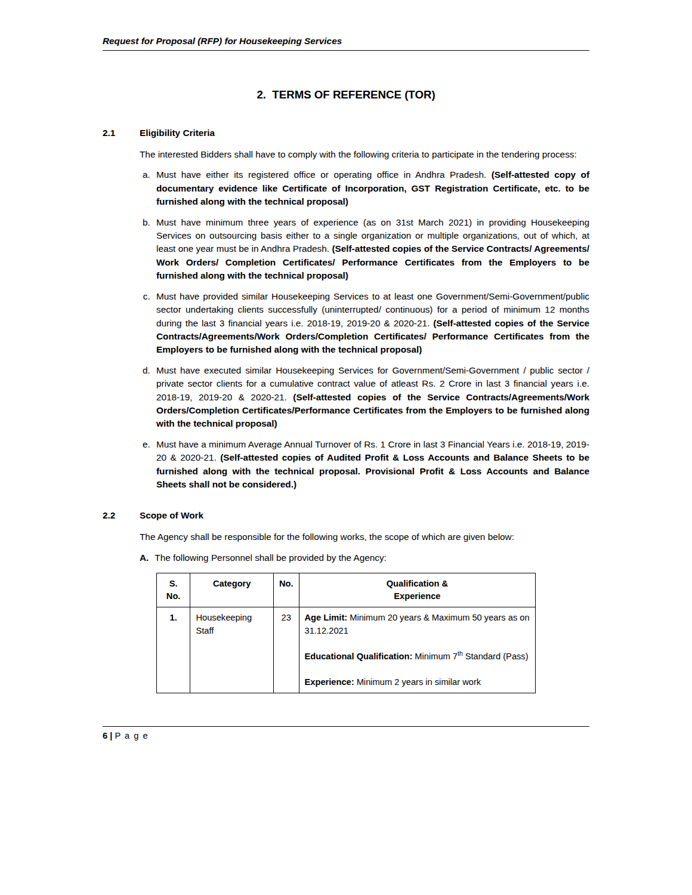Request for Proposal (RFP) for Housekeeping Services
2. TERMS OF REFERENCE (TOR)
2.1
Eligibility Criteria
The interested Bidders shall have to comply with the following criteria to participate in the tendering process:
Must have either its registered office or operating office in Andhra Pradesh. (Self-attested copy of documentary evidence like Certificate of Incorporation, GST Registration Certificate, etc. to be furnished along with the technical proposal)
Must have minimum three years of experience (as on 31st March 2021) in providing Housekeeping Services on outsourcing basis either to a single organization or multiple organizations, out of which, at least one year must be in Andhra Pradesh. (Self-attested copies of the Service Contracts/ Agreements/ Work Orders/ Completion Certificates/ Performance Certificates from the Employers to be furnished along with the technical proposal)
Must have provided similar Housekeeping Services to at least one Government/Semi-Government/public sector undertaking clients successfully (uninterrupted/ continuous) for a period of minimum 12 months during the last 3 financial years i.e. 2018-19, 2019-20 & 2020-21. (Self-attested copies of the Service Contracts/Agreements/Work Orders/Completion Certificates/ Performance Certificates from the Employers to be furnished along with the technical proposal)
Must have executed similar Housekeeping Services for Government/Semi-Government / public sector / private sector clients for a cumulative contract value of atleast Rs. 2 Crore in last 3 financial years i.e. 2018-19, 2019-20 & 2020-21. (Self-attested copies of the Service Contracts/Agreements/Work Orders/Completion Certificates/Performance Certificates from the Employers to be furnished along with the technical proposal)
Must have a minimum Average Annual Turnover of Rs. 1 Crore in last 3 Financial Years i.e. 2018-19, 2019-20 & 2020-21. (Self-attested copies of Audited Profit & Loss Accounts and Balance Sheets to be furnished along with the technical proposal. Provisional Profit & Loss Accounts and Balance Sheets shall not be considered.)
2.2
Scope of Work
The Agency shall be responsible for the following works, the scope of which are given below:
A. The following Personnel shall be provided by the Agency:
| S. No. | Category | No. | Qualification & Experience |
| --- | --- | --- | --- |
| 1. | Housekeeping Staff | 23 | Age Limit: Minimum 20 years & Maximum 50 years as on 31.12.2021 Educational Qualification: Minimum 7 th Standard (Pass) Experience: Minimum 2 years in similar work |
6 | P a g e